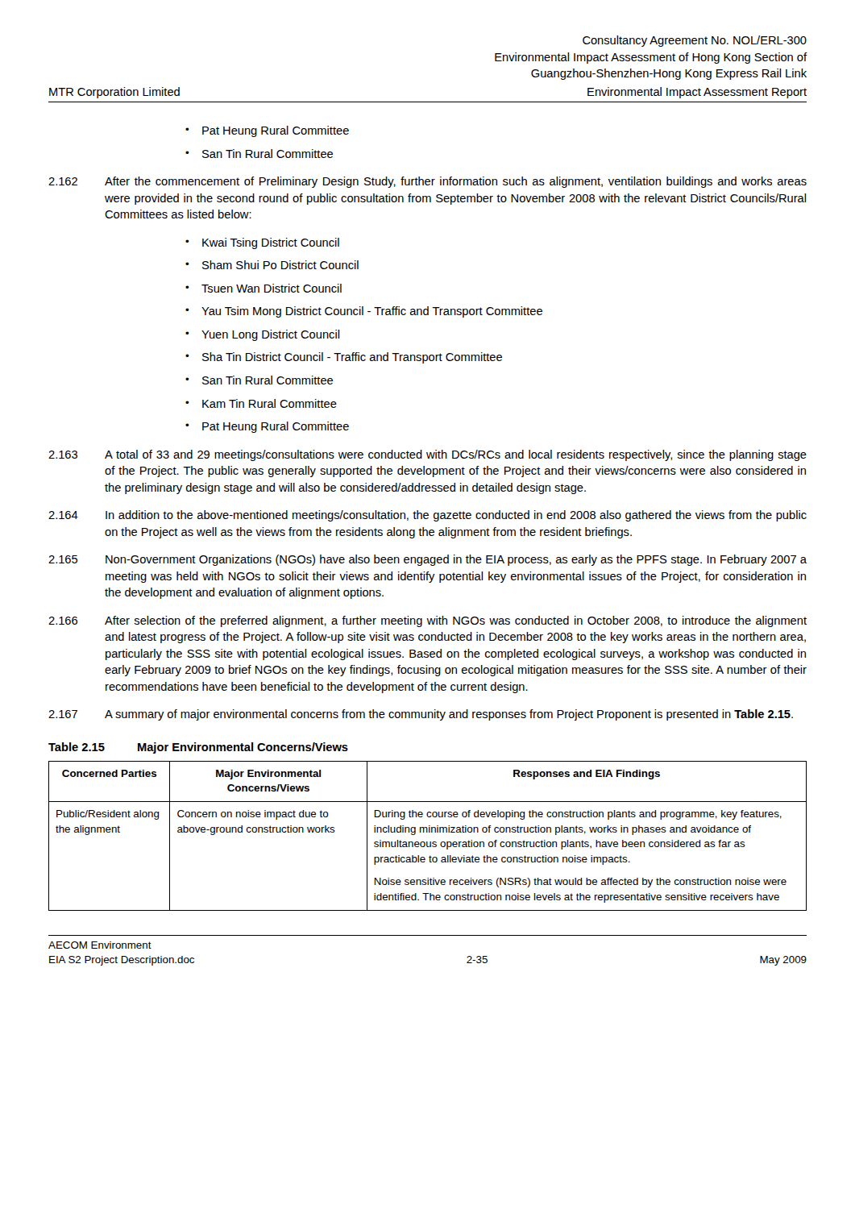Consultancy Agreement No. NOL/ERL-300
Environmental Impact Assessment of Hong Kong Section of
Guangzhou-Shenzhen-Hong Kong Express Rail Link
MTR Corporation Limited
Environmental Impact Assessment Report
Pat Heung Rural Committee
San Tin Rural Committee
2.162
After the commencement of Preliminary Design Study, further information such as alignment, ventilation buildings and works areas were provided in the second round of public consultation from September to November 2008 with the relevant District Councils/Rural Committees as listed below:
Kwai Tsing District Council
Sham Shui Po District Council
Tsuen Wan District Council
Yau Tsim Mong District Council - Traffic and Transport Committee
Yuen Long District Council
Sha Tin District Council - Traffic and Transport Committee
San Tin Rural Committee
Kam Tin Rural Committee
Pat Heung Rural Committee
2.163
A total of 33 and 29 meetings/consultations were conducted with DCs/RCs and local residents respectively, since the planning stage of the Project. The public was generally supported the development of the Project and their views/concerns were also considered in the preliminary design stage and will also be considered/addressed in detailed design stage.
2.164
In addition to the above-mentioned meetings/consultation, the gazette conducted in end 2008 also gathered the views from the public on the Project as well as the views from the residents along the alignment from the resident briefings.
2.165
Non-Government Organizations (NGOs) have also been engaged in the EIA process, as early as the PPFS stage. In February 2007 a meeting was held with NGOs to solicit their views and identify potential key environmental issues of the Project, for consideration in the development and evaluation of alignment options.
2.166
After selection of the preferred alignment, a further meeting with NGOs was conducted in October 2008, to introduce the alignment and latest progress of the Project. A follow-up site visit was conducted in December 2008 to the key works areas in the northern area, particularly the SSS site with potential ecological issues. Based on the completed ecological surveys, a workshop was conducted in early February 2009 to brief NGOs on the key findings, focusing on ecological mitigation measures for the SSS site. A number of their recommendations have been beneficial to the development of the current design.
2.167
A summary of major environmental concerns from the community and responses from Project Proponent is presented in Table 2.15.
Table 2.15
Major Environmental Concerns/Views
| Concerned Parties | Major Environmental Concerns/Views | Responses and EIA Findings |
| --- | --- | --- |
| Public/Resident along the alignment | Concern on noise impact due to above-ground construction works | During the course of developing the construction plants and programme, key features, including minimization of construction plants, works in phases and avoidance of simultaneous operation of construction plants, have been considered as far as practicable to alleviate the construction noise impacts. Noise sensitive receivers (NSRs) that would be affected by the construction noise were identified. The construction noise levels at the representative sensitive receivers have |
AECOM Environment
EIA S2 Project Description.doc
2-35
May 2009